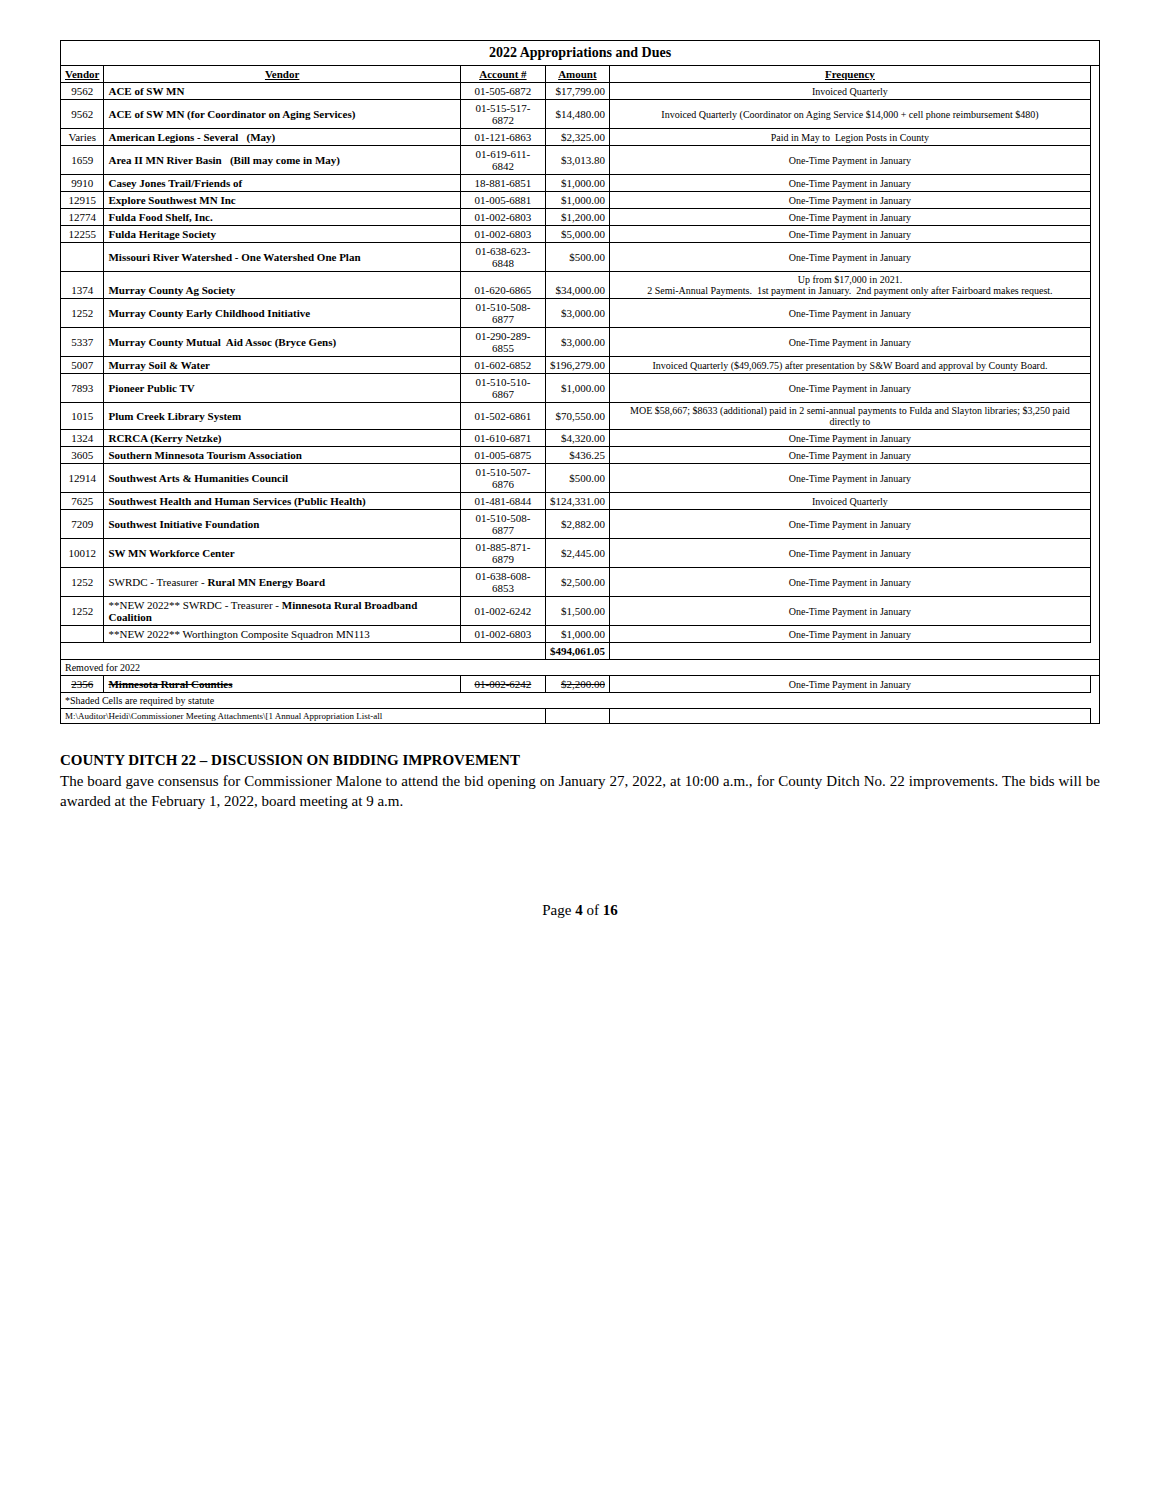2022 Appropriations and Dues
| Vendor | Vendor | Account # | Amount | Frequency | |
| --- | --- | --- | --- | --- | --- |
| 9562 | ACE of SW MN | 01-505-6872 | $17,799.00 | Invoiced Quarterly | |
| 9562 | ACE of SW MN (for Coordinator on Aging Services) | 01-515-517-6872 | $14,480.00 | Invoiced Quarterly (Coordinator on Aging Service $14,000 + cell phone reimbursement $480) | |
| Varies | American Legions - Several (May) | 01-121-6863 | $2,325.00 | Paid in May to Legion Posts in County | |
| 1659 | Area II MN River Basin (Bill may come in May) | 01-619-611-6842 | $3,013.80 | One-Time Payment in January | |
| 9910 | Casey Jones Trail/Friends of | 18-881-6851 | $1,000.00 | One-Time Payment in January | |
| 12915 | Explore Southwest MN Inc | 01-005-6881 | $1,000.00 | One-Time Payment in January | |
| 12774 | Fulda Food Shelf, Inc. | 01-002-6803 | $1,200.00 | One-Time Payment in January | |
| 12255 | Fulda Heritage Society | 01-002-6803 | $5,000.00 | One-Time Payment in January | |
| | Missouri River Watershed - One Watershed One Plan | 01-638-623-6848 | $500.00 | One-Time Payment in January | |
| 1374 | Murray County Ag Society | 01-620-6865 | $34,000.00 | Up from $17,000 in 2021. 2 Semi-Annual Payments. 1st payment in January. 2nd payment only after Fairboard makes request. | |
| 1252 | Murray County Early Childhood Initiative | 01-510-508-6877 | $3,000.00 | One-Time Payment in January | |
| 5337 | Murray County Mutual Aid Assoc (Bryce Gens) | 01-290-289-6855 | $3,000.00 | One-Time Payment in January | |
| 5007 | Murray Soil & Water | 01-602-6852 | $196,279.00 | Invoiced Quarterly ($49,069.75) after presentation by S&W Board and approval by County Board. | |
| 7893 | Pioneer Public TV | 01-510-510-6867 | $1,000.00 | One-Time Payment in January | |
| 1015 | Plum Creek Library System | 01-502-6861 | $70,550.00 | MOE $58,667; $8633 (additional) paid in 2 semi-annual payments to Fulda and Slayton libraries; $3,250 paid directly to | |
| 1324 | RCRCA (Kerry Netzke) | 01-610-6871 | $4,320.00 | One-Time Payment in January | |
| 3605 | Southern Minnesota Tourism Association | 01-005-6875 | $436.25 | One-Time Payment in January | |
| 12914 | Southwest Arts & Humanities Council | 01-510-507-6876 | $500.00 | One-Time Payment in January | |
| 7625 | Southwest Health and Human Services (Public Health) | 01-481-6844 | $124,331.00 | Invoiced Quarterly | |
| 7209 | Southwest Initiative Foundation | 01-510-508-6877 | $2,882.00 | One-Time Payment in January | |
| 10012 | SW MN Workforce Center | 01-885-871-6879 | $2,445.00 | One-Time Payment in January | |
| 1252 | SWRDC - Treasurer - Rural MN Energy Board | 01-638-608-6853 | $2,500.00 | One-Time Payment in January | |
| 1252 | **NEW 2022** SWRDC - Treasurer - Minnesota Rural Broadband Coalition | 01-002-6242 | $1,500.00 | One-Time Payment in January | |
| | **NEW 2022** Worthington Composite Squadron MN113 | 01-002-6803 | $1,000.00 | One-Time Payment in January | |
| | | | $494,061.05 | | |
| Removed for 2022 |
| 2356 | Minnesota Rural Counties | 01-002-6242 | $2,200.00 | One-Time Payment in January | |
| *Shaded Cells are required by statute |
| M:\Auditor\Heidi\Commissioner Meeting Attachments\[1 Annual Appropriation List-all | | | |
COUNTY DITCH 22 – DISCUSSION ON BIDDING IMPROVEMENT
The board gave consensus for Commissioner Malone to attend the bid opening on January 27, 2022, at 10:00 a.m., for County Ditch No. 22 improvements. The bids will be awarded at the February 1, 2022, board meeting at 9 a.m.
Page 4 of 16